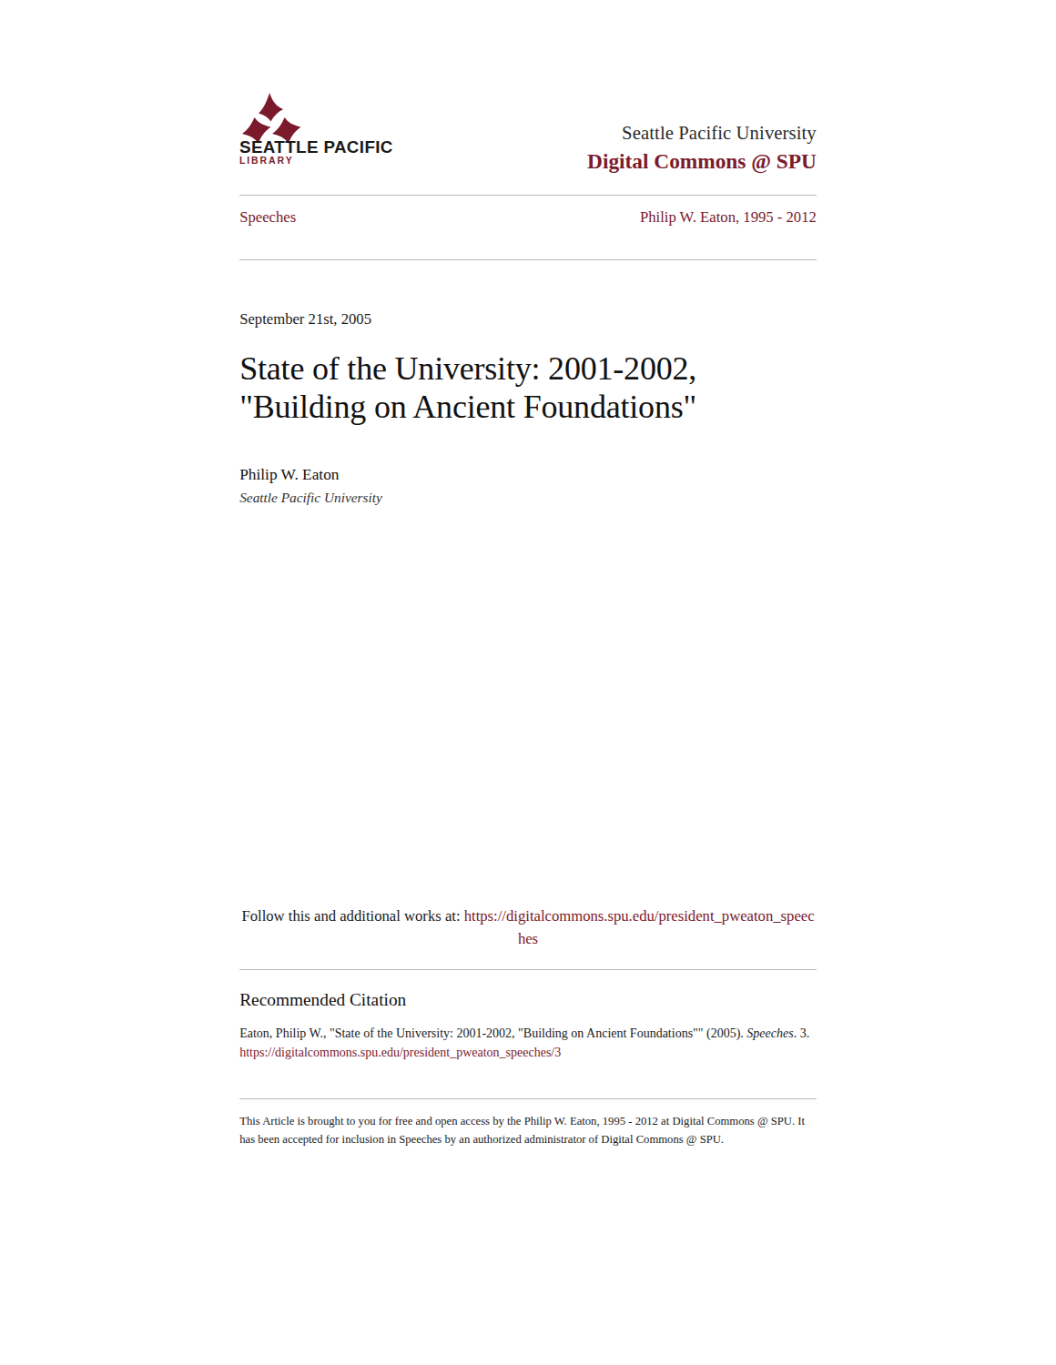SEATTLE PACIFIC LIBRARY
Seattle Pacific University
Digital Commons @ SPU
Speeches
Philip W. Eaton, 1995 - 2012
September 21st, 2005
State of the University: 2001-2002, "Building on Ancient Foundations"
Philip W. Eaton
Seattle Pacific University
Follow this and additional works at: https://digitalcommons.spu.edu/president_pweaton_speeches
Recommended Citation
Eaton, Philip W., "State of the University: 2001-2002, "Building on Ancient Foundations"" (2005). Speeches. 3.
https://digitalcommons.spu.edu/president_pweaton_speeches/3
This Article is brought to you for free and open access by the Philip W. Eaton, 1995 - 2012 at Digital Commons @ SPU. It has been accepted for inclusion in Speeches by an authorized administrator of Digital Commons @ SPU.